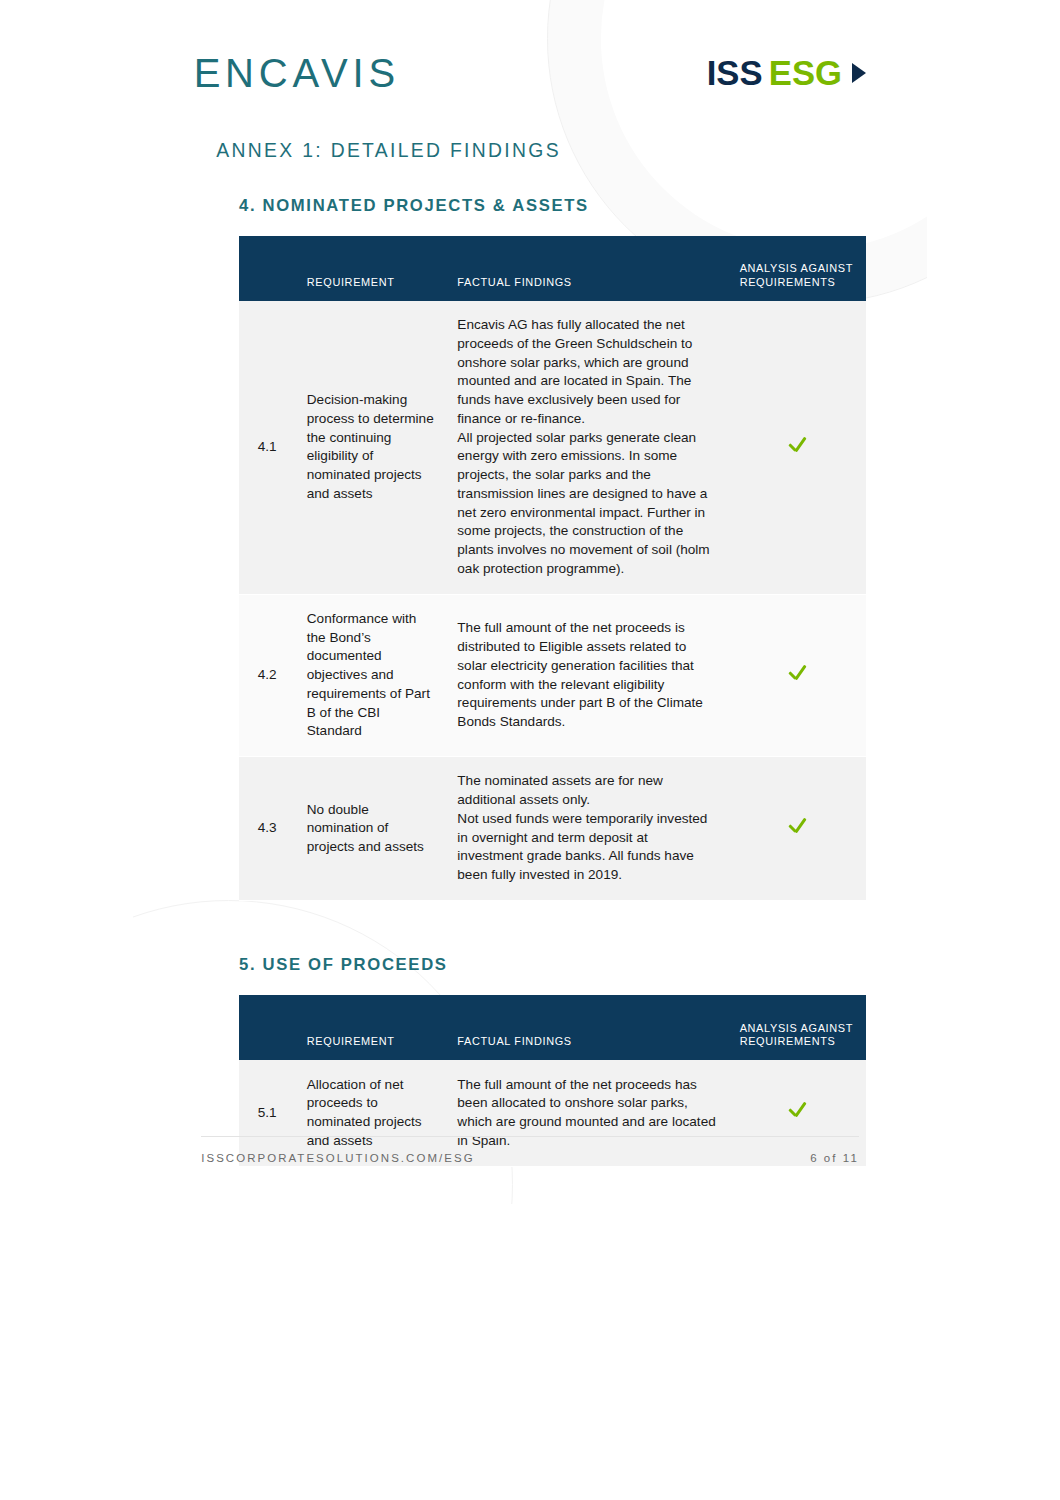ENCAVIS
ISS ESG
Annex 1: Detailed Findings
4. Nominated Projects & Assets
| | Requirement | Factual findings | Analysis against requirements |
| --- | --- | --- | --- |
| 4.1 | Decision-making process to determine the continuing eligibility of nominated projects and assets | Encavis AG has fully allocated the net proceeds of the Green Schuldschein to onshore solar parks, which are ground mounted and are located in Spain. The funds have exclusively been used for finance or re-finance. All projected solar parks generate clean energy with zero emissions. In some projects, the solar parks and the transmission lines are designed to have a net zero environmental impact. Further in some projects, the construction of the plants involves no movement of soil (holm oak protection programme). | |
| 4.2 | Conformance with the Bond’s documented objectives and requirements of Part B of the CBI Standard | The full amount of the net proceeds is distributed to Eligible assets related to solar electricity generation facilities that conform with the relevant eligibility requirements under part B of the Climate Bonds Standards. | |
| 4.3 | No double nomination of projects and assets | The nominated assets are for new additional assets only. Not used funds were temporarily invested in overnight and term deposit at investment grade banks. All funds have been fully invested in 2019. | |
5. Use of Proceeds
| | Requirement | Factual findings | Analysis against requirements |
| --- | --- | --- | --- |
| 5.1 | Allocation of net proceeds to nominated projects and assets | The full amount of the net proceeds has been allocated to onshore solar parks, which are ground mounted and are located in Spain. | |
ISSCORPORATESOLUTIONS.COM/ESG
6 of 11